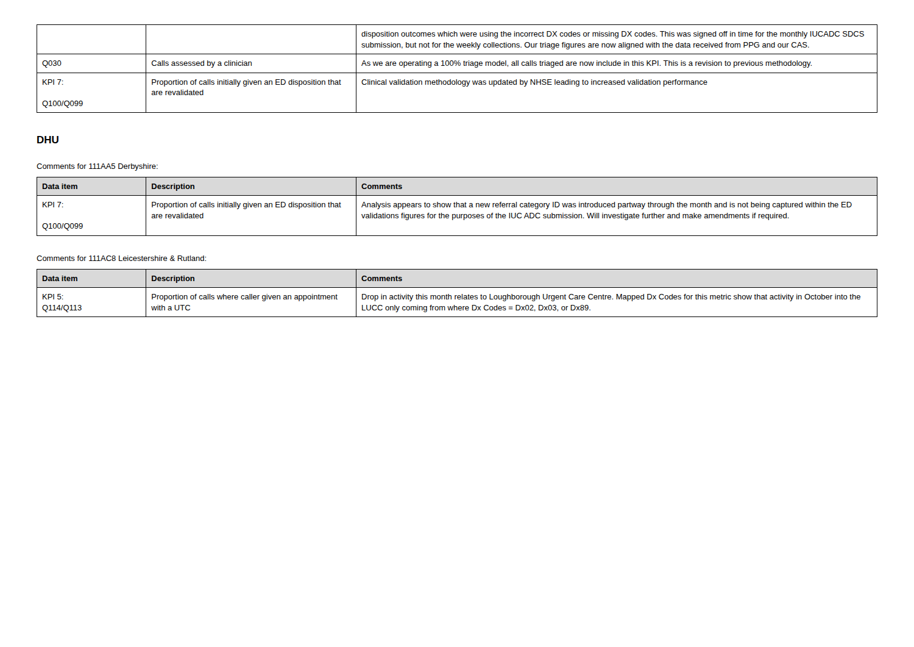| | | disposition outcomes which were using the incorrect DX codes or missing DX codes. This was signed off in time for the monthly IUCADC SDCS submission, but not for the weekly collections. Our triage figures are now aligned with the data received from PPG and our CAS. |
| Q030 | Calls assessed by a clinician | As we are operating a 100% triage model, all calls triaged are now include in this KPI. This is a revision to previous methodology. |
| KPI 7: Q100/Q099 | Proportion of calls initially given an ED disposition that are revalidated | Clinical validation methodology was updated by NHSE leading to increased validation performance |
DHU
Comments for 111AA5 Derbyshire:
| Data item | Description | Comments |
| --- | --- | --- |
| KPI 7: Q100/Q099 | Proportion of calls initially given an ED disposition that are revalidated | Analysis appears to show that a new referral category ID was introduced partway through the month and is not being captured within the ED validations figures for the purposes of the IUC ADC submission. Will investigate further and make amendments if required. |
Comments for 111AC8 Leicestershire & Rutland:
| Data item | Description | Comments |
| --- | --- | --- |
| KPI 5: Q114/Q113 | Proportion of calls where caller given an appointment with a UTC | Drop in activity this month relates to Loughborough Urgent Care Centre. Mapped Dx Codes for this metric show that activity in October into the LUCC only coming from where Dx Codes = Dx02, Dx03, or Dx89. |